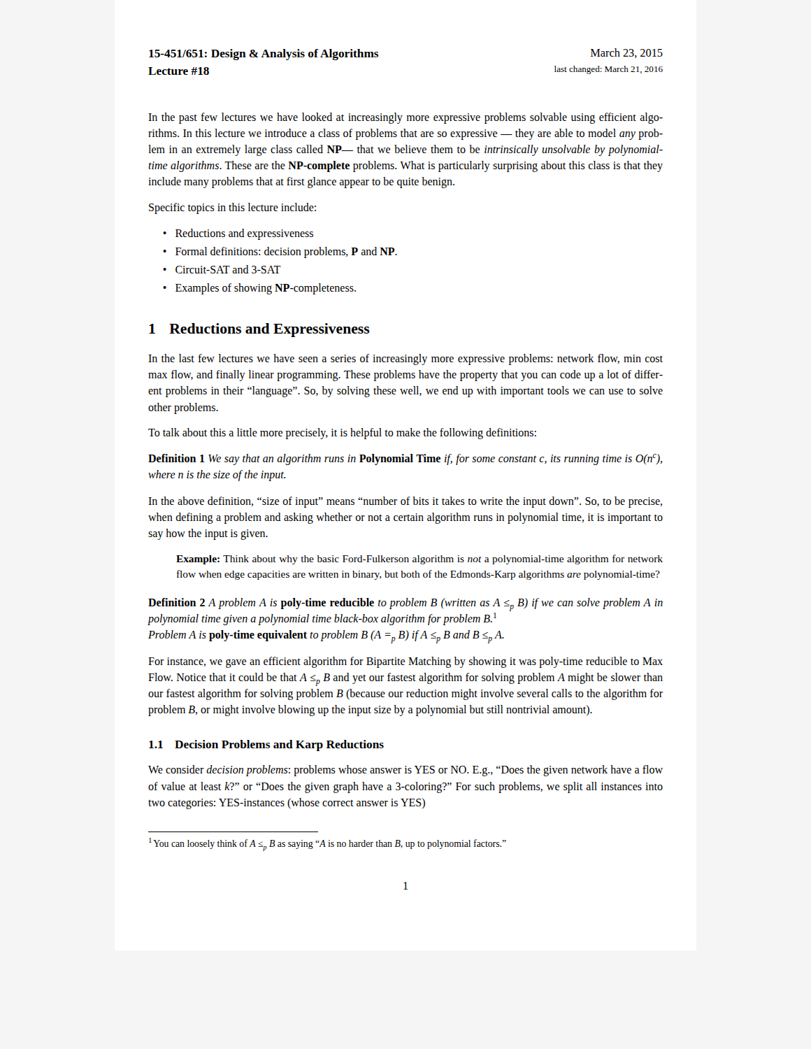| 15-451/651: Design & Analysis of Algorithms | March 23, 2015 |
| Lecture #18 | last changed: March 21, 2016 |
In the past few lectures we have looked at increasingly more expressive problems solvable using efficient algorithms. In this lecture we introduce a class of problems that are so expressive — they are able to model any problem in an extremely large class called NP— that we believe them to be intrinsically unsolvable by polynomial-time algorithms. These are the NP-complete problems. What is particularly surprising about this class is that they include many problems that at first glance appear to be quite benign.
Specific topics in this lecture include:
Reductions and expressiveness
Formal definitions: decision problems, P and NP.
Circuit-SAT and 3-SAT
Examples of showing NP-completeness.
1 Reductions and Expressiveness
In the last few lectures we have seen a series of increasingly more expressive problems: network flow, min cost max flow, and finally linear programming. These problems have the property that you can code up a lot of different problems in their “language”. So, by solving these well, we end up with important tools we can use to solve other problems.
To talk about this a little more precisely, it is helpful to make the following definitions:
Definition 1 We say that an algorithm runs in Polynomial Time if, for some constant c, its running time is O(nc), where n is the size of the input.
In the above definition, “size of input” means “number of bits it takes to write the input down”. So, to be precise, when defining a problem and asking whether or not a certain algorithm runs in polynomial time, it is important to say how the input is given.
Example: Think about why the basic Ford-Fulkerson algorithm is not a polynomial-time algorithm for network flow when edge capacities are written in binary, but both of the Edmonds-Karp algorithms are polynomial-time?
Definition 2 A problem A is poly-time reducible to problem B (written as A ≤p B) if we can solve problem A in polynomial time given a polynomial time black-box algorithm for problem B. 1
Problem A is poly-time equivalent to problem B (A =p B) if A ≤p B and B ≤p A.
For instance, we gave an efficient algorithm for Bipartite Matching by showing it was poly-time reducible to Max Flow. Notice that it could be that A ≤p B and yet our fastest algorithm for solving problem A might be slower than our fastest algorithm for solving problem B (because our reduction might involve several calls to the algorithm for problem B, or might involve blowing up the input size by a polynomial but still nontrivial amount).
1.1 Decision Problems and Karp Reductions
We consider decision problems: problems whose answer is YES or NO. E.g., “Does the given network have a flow of value at least k?” or “Does the given graph have a 3-coloring?” For such problems, we split all instances into two categories: YES-instances (whose correct answer is YES)
1 You can loosely think of A ≤p B as saying “A is no harder than B, up to polynomial factors.”
1